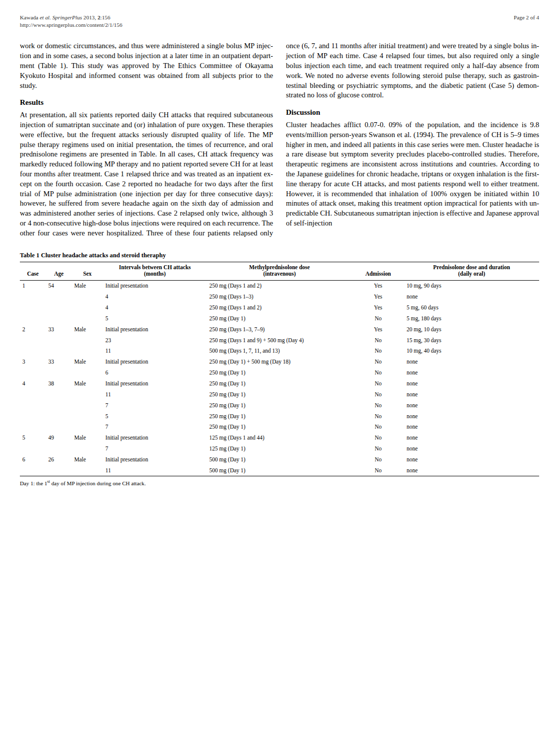Kawada et al. SpringerPlus 2013, 2:156
http://www.springerplus.com/content/2/1/156
Page 2 of 4
work or domestic circumstances, and thus were administered a single bolus MP injection and in some cases, a second bolus injection at a later time in an outpatient department (Table 1). This study was approved by The Ethics Committee of Okayama Kyokuto Hospital and informed consent was obtained from all subjects prior to the study.
Results
At presentation, all six patients reported daily CH attacks that required subcutaneous injection of sumatriptan succinate and (or) inhalation of pure oxygen. These therapies were effective, but the frequent attacks seriously disrupted quality of life. The MP pulse therapy regimens used on initial presentation, the times of recurrence, and oral prednisolone regimens are presented in Table. In all cases, CH attack frequency was markedly reduced following MP therapy and no patient reported severe CH for at least four months after treatment. Case 1 relapsed thrice and was treated as an inpatient except on the fourth occasion. Case 2 reported no headache for two days after the first trial of MP pulse administration (one injection per day for three consecutive days): however, he suffered from severe headache again on the sixth day of admission and was administered another series of injections. Case 2 relapsed only twice, although 3 or 4 non-consecutive high-dose bolus injections were required on each recurrence. The other four cases were never hospitalized. Three of these four patients relapsed only once (6, 7, and 11 months after initial treatment) and were treated by a single bolus injection of MP each time. Case 4 relapsed four times, but also required only a single bolus injection each time, and each treatment required only a half-day absence from work. We noted no adverse events following steroid pulse therapy, such as gastrointestinal bleeding or psychiatric symptoms, and the diabetic patient (Case 5) demonstrated no loss of glucose control.
Discussion
Cluster headaches afflict 0.07-0. 09% of the population, and the incidence is 9.8 events/million person-years Swanson et al. (1994). The prevalence of CH is 5–9 times higher in men, and indeed all patients in this case series were men. Cluster headache is a rare disease but symptom severity precludes placebo-controlled studies. Therefore, therapeutic regimens are inconsistent across institutions and countries. According to the Japanese guidelines for chronic headache, triptans or oxygen inhalation is the first-line therapy for acute CH attacks, and most patients respond well to either treatment. However, it is recommended that inhalation of 100% oxygen be initiated within 10 minutes of attack onset, making this treatment option impractical for patients with unpredictable CH. Subcutaneous sumatriptan injection is effective and Japanese approval of self-injection
Table 1 Cluster headache attacks and steroid theraphy
| Case | Age | Sex | Intervals between CH attacks (months) | Methylprednisolone dose (intravenous) | Admission | Prednisolone dose and duration (daily oral) |
| --- | --- | --- | --- | --- | --- | --- |
| 1 | 54 | Male | Initial presentation | 250 mg (Days 1 and 2) | Yes | 10 mg, 90 days |
| | | | 4 | 250 mg (Days 1–3) | Yes | none |
| | | | 4 | 250 mg (Days 1 and 2) | Yes | 5 mg, 60 days |
| | | | 5 | 250 mg (Day 1) | No | 5 mg, 180 days |
| 2 | 33 | Male | Initial presentation | 250 mg (Days 1–3, 7–9) | Yes | 20 mg, 10 days |
| | | | 23 | 250 mg (Days 1 and 9) + 500 mg (Day 4) | No | 15 mg, 30 days |
| | | | 11 | 500 mg (Days 1, 7, 11, and 13) | No | 10 mg, 40 days |
| 3 | 33 | Male | Initial presentation | 250 mg (Day 1) + 500 mg (Day 18) | No | none |
| | | | 6 | 250 mg (Day 1) | No | none |
| 4 | 38 | Male | Initial presentation | 250 mg (Day 1) | No | none |
| | | | 11 | 250 mg (Day 1) | No | none |
| | | | 7 | 250 mg (Day 1) | No | none |
| | | | 5 | 250 mg (Day 1) | No | none |
| | | | 7 | 250 mg (Day 1) | No | none |
| 5 | 49 | Male | Initial presentation | 125 mg (Days 1 and 44) | No | none |
| | | | 7 | 125 mg (Day 1) | No | none |
| 6 | 26 | Male | Initial presentation | 500 mg (Day 1) | No | none |
| | | | 11 | 500 mg (Day 1) | No | none |
Day 1: the 1st day of MP injection during one CH attack.